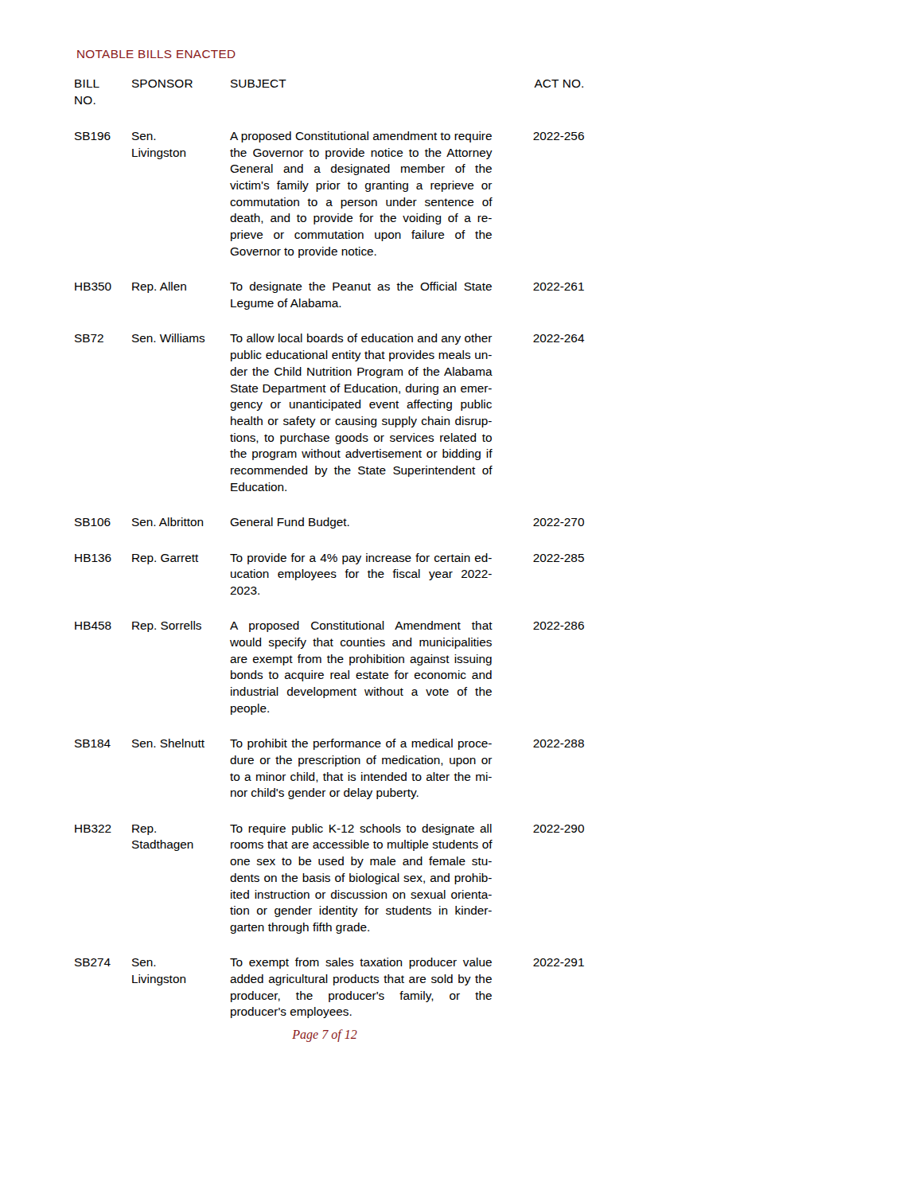NOTABLE BILLS ENACTED
| BILL NO. | SPONSOR | SUBJECT | ACT NO. |
| --- | --- | --- | --- |
| SB196 | Sen. Livingston | A proposed Constitutional amendment to require the Governor to provide notice to the Attorney General and a designated member of the victim's family prior to granting a reprieve or commutation to a person under sentence of death, and to provide for the voiding of a reprieve or commutation upon failure of the Governor to provide notice. | 2022-256 |
| HB350 | Rep. Allen | To designate the Peanut as the Official State Legume of Alabama. | 2022-261 |
| SB72 | Sen. Williams | To allow local boards of education and any other public educational entity that provides meals under the Child Nutrition Program of the Alabama State Department of Education, during an emergency or unanticipated event affecting public health or safety or causing supply chain disruptions, to purchase goods or services related to the program without advertisement or bidding if recommended by the State Superintendent of Education. | 2022-264 |
| SB106 | Sen. Albritton | General Fund Budget. | 2022-270 |
| HB136 | Rep. Garrett | To provide for a 4% pay increase for certain education employees for the fiscal year 2022-2023. | 2022-285 |
| HB458 | Rep. Sorrells | A proposed Constitutional Amendment that would specify that counties and municipalities are exempt from the prohibition against issuing bonds to acquire real estate for economic and industrial development without a vote of the people. | 2022-286 |
| SB184 | Sen. Shelnutt | To prohibit the performance of a medical procedure or the prescription of medication, upon or to a minor child, that is intended to alter the minor child's gender or delay puberty. | 2022-288 |
| HB322 | Rep. Stadthagen | To require public K-12 schools to designate all rooms that are accessible to multiple students of one sex to be used by male and female students on the basis of biological sex, and prohibited instruction or discussion on sexual orientation or gender identity for students in kindergarten through fifth grade. | 2022-290 |
| SB274 | Sen. Livingston | To exempt from sales taxation producer value added agricultural products that are sold by the producer, the producer's family, or the producer's employees. | 2022-291 |
Page 7 of 12